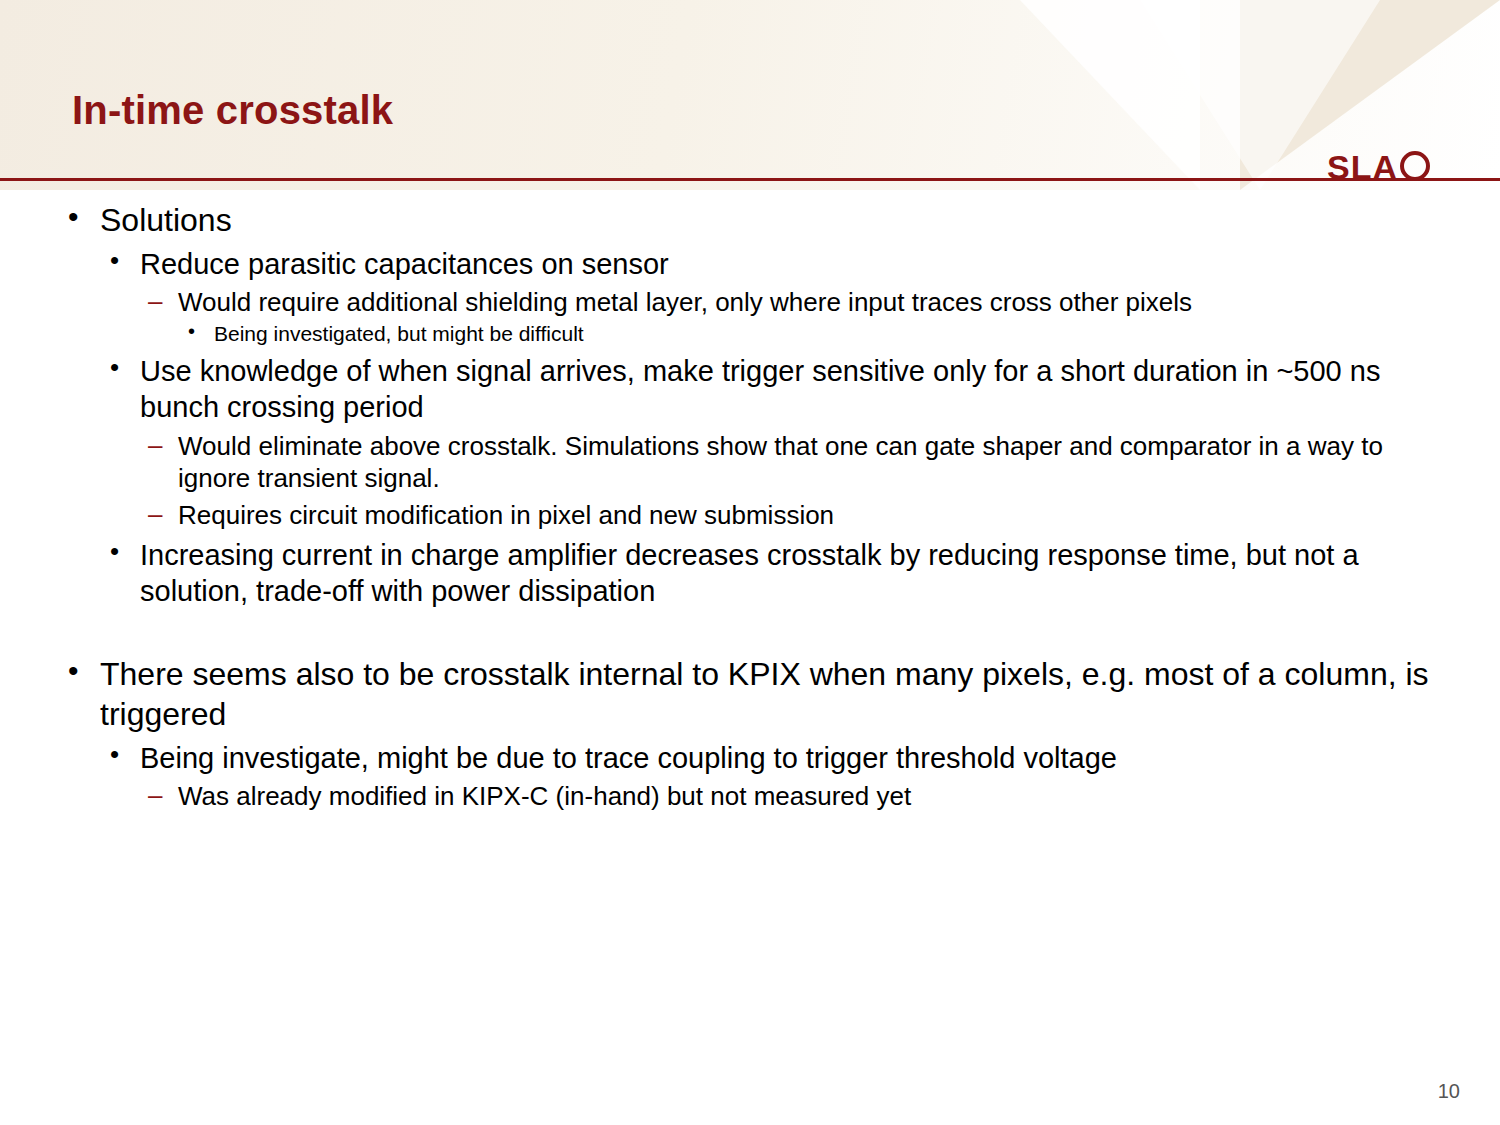In-time crosstalk
SLA
Solutions
Reduce parasitic capacitances on sensor
Would require additional shielding metal layer, only where input traces cross other pixels
Being investigated, but might be difficult
Use knowledge of when signal arrives, make trigger sensitive only for a short duration in ~500 ns bunch crossing period
Would eliminate above crosstalk. Simulations show that one can gate shaper and comparator in a way to ignore transient signal.
Requires circuit modification in pixel and new submission
Increasing current in charge amplifier decreases crosstalk by reducing response time, but not a solution, trade-off with power dissipation
There seems also to be crosstalk internal to KPIX when many pixels, e.g. most of a column, is triggered
Being investigate, might be due to trace coupling to trigger threshold voltage
Was already modified in KIPX-C (in-hand) but not measured yet
10